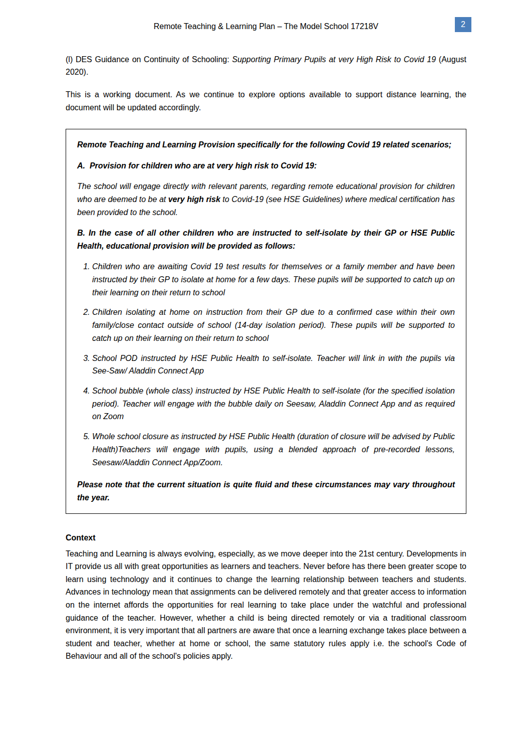Remote Teaching & Learning Plan – The Model School 17218V 2
(l) DES Guidance on Continuity of Schooling: Supporting Primary Pupils at very High Risk to Covid 19 (August 2020).
This is a working document. As we continue to explore options available to support distance learning, the document will be updated accordingly.
Remote Teaching and Learning Provision specifically for the following Covid 19 related scenarios;
A. Provision for children who are at very high risk to Covid 19:
The school will engage directly with relevant parents, regarding remote educational provision for children who are deemed to be at very high risk to Covid-19 (see HSE Guidelines) where medical certification has been provided to the school.
B. In the case of all other children who are instructed to self-isolate by their GP or HSE Public Health, educational provision will be provided as follows:
Children who are awaiting Covid 19 test results for themselves or a family member and have been instructed by their GP to isolate at home for a few days. These pupils will be supported to catch up on their learning on their return to school
Children isolating at home on instruction from their GP due to a confirmed case within their own family/close contact outside of school (14-day isolation period). These pupils will be supported to catch up on their learning on their return to school
School POD instructed by HSE Public Health to self-isolate. Teacher will link in with the pupils via See-Saw/ Aladdin Connect App
School bubble (whole class) instructed by HSE Public Health to self-isolate (for the specified isolation period). Teacher will engage with the bubble daily on Seesaw, Aladdin Connect App and as required on Zoom
Whole school closure as instructed by HSE Public Health (duration of closure will be advised by Public Health)Teachers will engage with pupils, using a blended approach of pre-recorded lessons, Seesaw/Aladdin Connect App/Zoom.
Please note that the current situation is quite fluid and these circumstances may vary throughout the year.
Context
Teaching and Learning is always evolving, especially, as we move deeper into the 21st century. Developments in IT provide us all with great opportunities as learners and teachers. Never before has there been greater scope to learn using technology and it continues to change the learning relationship between teachers and students. Advances in technology mean that assignments can be delivered remotely and that greater access to information on the internet affords the opportunities for real learning to take place under the watchful and professional guidance of the teacher. However, whether a child is being directed remotely or via a traditional classroom environment, it is very important that all partners are aware that once a learning exchange takes place between a student and teacher, whether at home or school, the same statutory rules apply i.e. the school's Code of Behaviour and all of the school's policies apply.